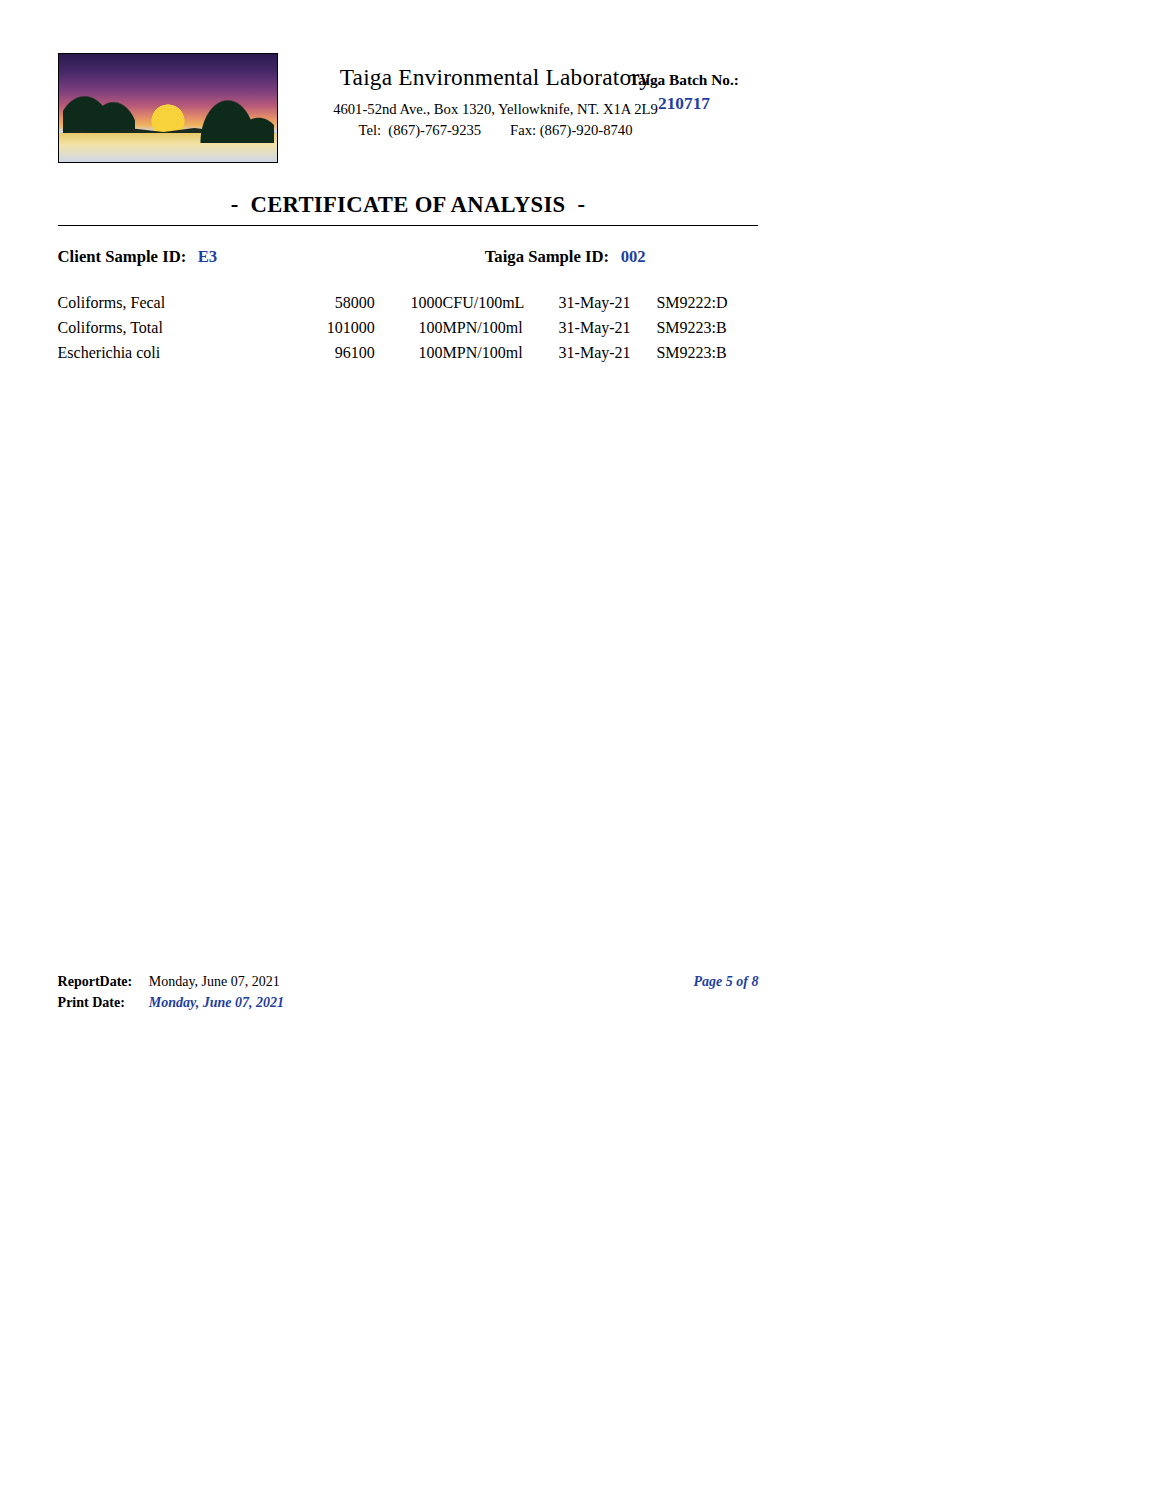Taiga Batch No.: 210717
Taiga Environmental Laboratory
4601-52nd Ave., Box 1320, Yellowknife, NT. X1A 2L9
Tel: (867)-767-9235 Fax: (867)-920-8740
- CERTIFICATE OF ANALYSIS -
Client Sample ID: E3 Taiga Sample ID: 002
| Coliforms, Fecal | 58000 | 1000 | CFU/100mL | 31-May-21 | SM9222:D |
| Coliforms, Total | 101000 | 100 | MPN/100ml | 31-May-21 | SM9223:B |
| Escherichia coli | 96100 | 100 | MPN/100ml | 31-May-21 | SM9223:B |
ReportDate: Monday, June 07, 2021
Print Date: Monday, June 07, 2021
Page 5 of 8